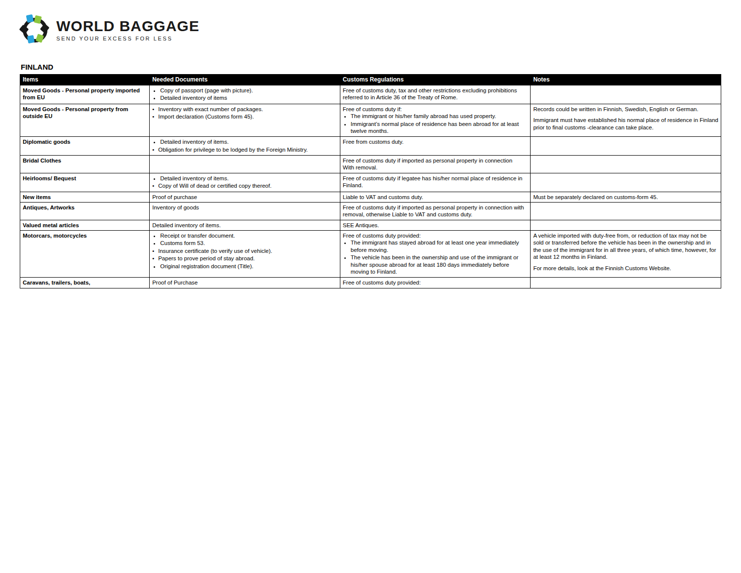WORLD BAGGAGE
SEND YOUR EXCESS FOR LESS
FINLAND
| Items | Needed Documents | Customs Regulations | Notes |
| --- | --- | --- | --- |
| Moved Goods - Personal property imported from EU | Copy of passport (page with picture). Detailed inventory of items | Free of customs duty, tax and other restrictions excluding prohibitions referred to in Article 36 of the Treaty of Rome. | |
| Moved Goods - Personal property from outside EU | Inventory with exact number of packages. Import declaration (Customs form 45). | Free of customs duty if: The immigrant or his/her family abroad has used property. Immigrant’s normal place of residence has been abroad for at least twelve months. | Records could be written in Finnish, Swedish, English or German. Immigrant must have established his normal place of residence in Finland prior to final customs -clearance can take place. |
| Diplomatic goods | Detailed inventory of items. Obligation for privilege to be lodged by the Foreign Ministry. | Free from customs duty. | |
| Bridal Clothes | | Free of customs duty if imported as personal property in connection With removal. | |
| Heirlooms/ Bequest | Detailed inventory of items. Copy of Will of dead or certified copy thereof. | Free of customs duty if legatee has his/her normal place of residence in Finland. | |
| New items | Proof of purchase | Liable to VAT and customs duty. | Must be separately declared on customs-form 45. |
| Antiques, Artworks | Inventory of goods | Free of customs duty if imported as personal property in connection with removal, otherwise Liable to VAT and customs duty. | |
| Valued metal articles | Detailed inventory of items. | SEE Antiques. | |
| Motorcars, motorcycles | Receipt or transfer document. Customs form 53. Insurance certificate (to verify use of vehicle). Papers to prove period of stay abroad. Original registration document (Title). | Free of customs duty provided: The immigrant has stayed abroad for at least one year immediately before moving. The vehicle has been in the ownership and use of the immigrant or his/her spouse abroad for at least 180 days immediately before moving to Finland. | A vehicle imported with duty-free from, or reduction of tax may not be sold or transferred before the vehicle has been in the ownership and in the use of the immigrant for in all three years, of which time, however, for at least 12 months in Finland. For more details, look at the Finnish Customs Website. |
| Caravans, trailers, boats, | Proof of Purchase | Free of customs duty provided: | |